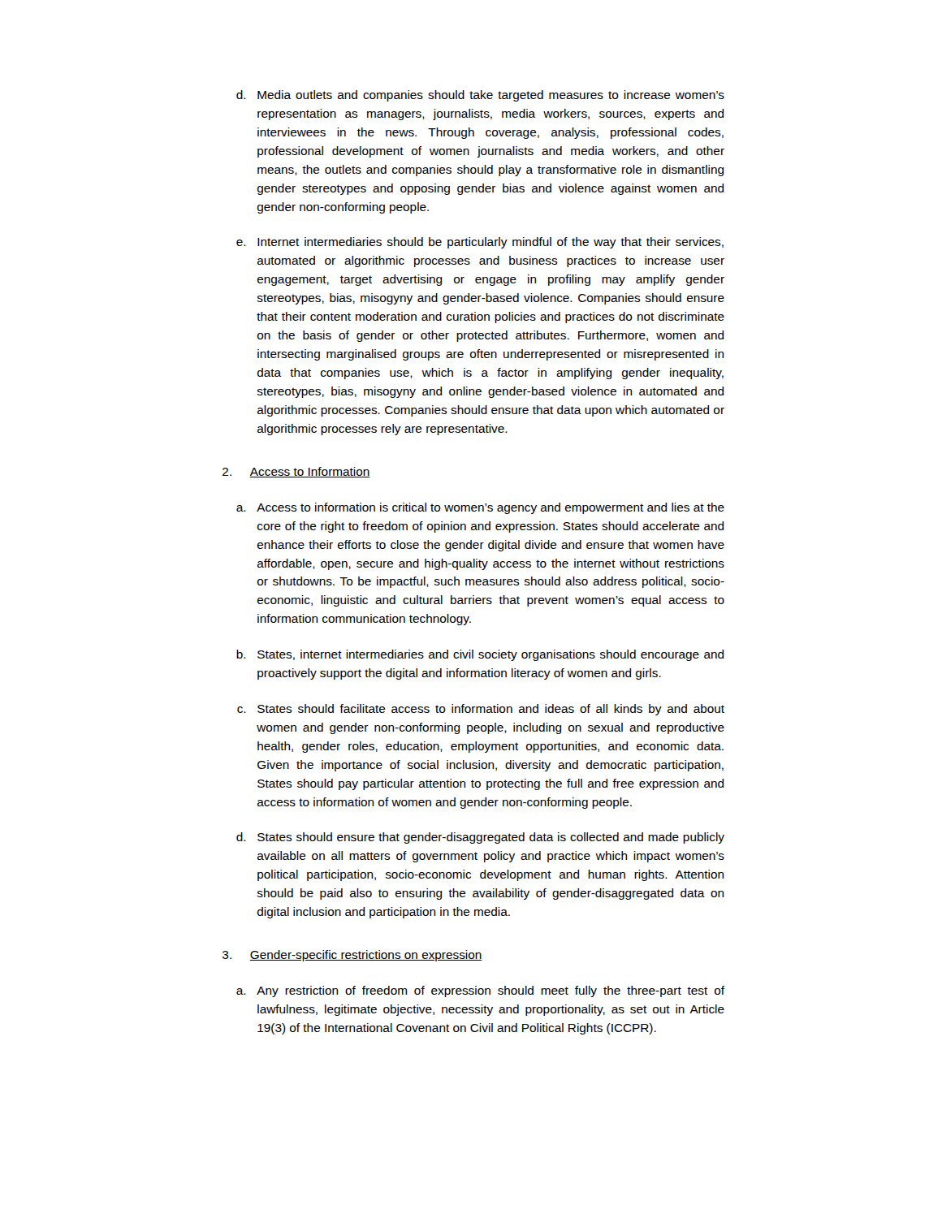Media outlets and companies should take targeted measures to increase women’s representation as managers, journalists, media workers, sources, experts and interviewees in the news. Through coverage, analysis, professional codes, professional development of women journalists and media workers, and other means, the outlets and companies should play a transformative role in dismantling gender stereotypes and opposing gender bias and violence against women and gender non-conforming people.
Internet intermediaries should be particularly mindful of the way that their services, automated or algorithmic processes and business practices to increase user engagement, target advertising or engage in profiling may amplify gender stereotypes, bias, misogyny and gender-based violence. Companies should ensure that their content moderation and curation policies and practices do not discriminate on the basis of gender or other protected attributes. Furthermore, women and intersecting marginalised groups are often underrepresented or misrepresented in data that companies use, which is a factor in amplifying gender inequality, stereotypes, bias, misogyny and online gender-based violence in automated and algorithmic processes. Companies should ensure that data upon which automated or algorithmic processes rely are representative.
2. Access to Information
Access to information is critical to women’s agency and empowerment and lies at the core of the right to freedom of opinion and expression. States should accelerate and enhance their efforts to close the gender digital divide and ensure that women have affordable, open, secure and high-quality access to the internet without restrictions or shutdowns. To be impactful, such measures should also address political, socio-economic, linguistic and cultural barriers that prevent women’s equal access to information communication technology.
States, internet intermediaries and civil society organisations should encourage and proactively support the digital and information literacy of women and girls.
States should facilitate access to information and ideas of all kinds by and about women and gender non-conforming people, including on sexual and reproductive health, gender roles, education, employment opportunities, and economic data. Given the importance of social inclusion, diversity and democratic participation, States should pay particular attention to protecting the full and free expression and access to information of women and gender non-conforming people.
States should ensure that gender-disaggregated data is collected and made publicly available on all matters of government policy and practice which impact women’s political participation, socio-economic development and human rights. Attention should be paid also to ensuring the availability of gender-disaggregated data on digital inclusion and participation in the media.
3. Gender-specific restrictions on expression
Any restriction of freedom of expression should meet fully the three-part test of lawfulness, legitimate objective, necessity and proportionality, as set out in Article 19(3) of the International Covenant on Civil and Political Rights (ICCPR).